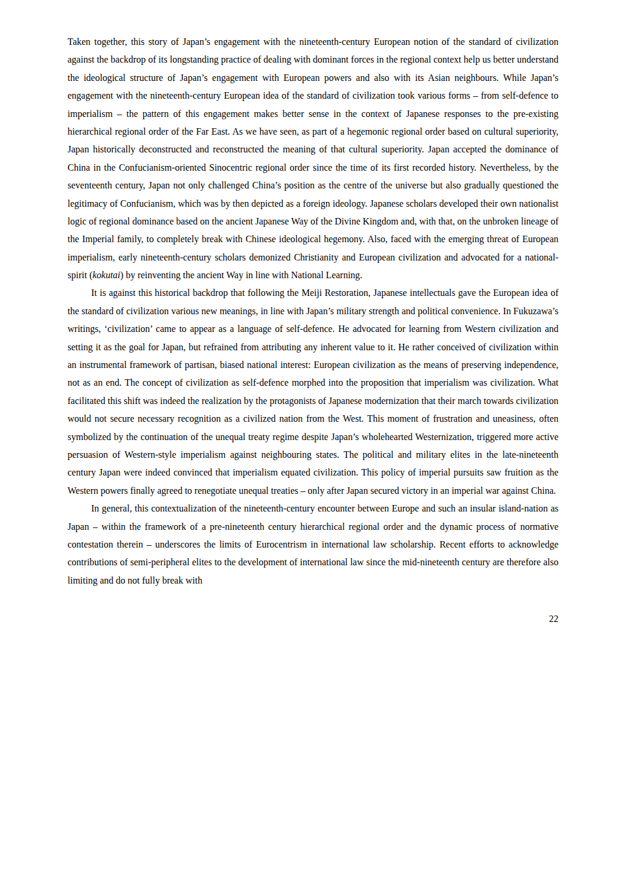Taken together, this story of Japan’s engagement with the nineteenth-century European notion of the standard of civilization against the backdrop of its longstanding practice of dealing with dominant forces in the regional context help us better understand the ideological structure of Japan’s engagement with European powers and also with its Asian neighbours. While Japan’s engagement with the nineteenth-century European idea of the standard of civilization took various forms – from self-defence to imperialism – the pattern of this engagement makes better sense in the context of Japanese responses to the pre-existing hierarchical regional order of the Far East. As we have seen, as part of a hegemonic regional order based on cultural superiority, Japan historically deconstructed and reconstructed the meaning of that cultural superiority. Japan accepted the dominance of China in the Confucianism-oriented Sinocentric regional order since the time of its first recorded history. Nevertheless, by the seventeenth century, Japan not only challenged China’s position as the centre of the universe but also gradually questioned the legitimacy of Confucianism, which was by then depicted as a foreign ideology. Japanese scholars developed their own nationalist logic of regional dominance based on the ancient Japanese Way of the Divine Kingdom and, with that, on the unbroken lineage of the Imperial family, to completely break with Chinese ideological hegemony. Also, faced with the emerging threat of European imperialism, early nineteenth-century scholars demonized Christianity and European civilization and advocated for a national-spirit (kokutai) by reinventing the ancient Way in line with National Learning.
It is against this historical backdrop that following the Meiji Restoration, Japanese intellectuals gave the European idea of the standard of civilization various new meanings, in line with Japan’s military strength and political convenience. In Fukuzawa’s writings, ‘civilization’ came to appear as a language of self-defence. He advocated for learning from Western civilization and setting it as the goal for Japan, but refrained from attributing any inherent value to it. He rather conceived of civilization within an instrumental framework of partisan, biased national interest: European civilization as the means of preserving independence, not as an end. The concept of civilization as self-defence morphed into the proposition that imperialism was civilization. What facilitated this shift was indeed the realization by the protagonists of Japanese modernization that their march towards civilization would not secure necessary recognition as a civilized nation from the West. This moment of frustration and uneasiness, often symbolized by the continuation of the unequal treaty regime despite Japan’s wholehearted Westernization, triggered more active persuasion of Western-style imperialism against neighbouring states. The political and military elites in the late-nineteenth century Japan were indeed convinced that imperialism equated civilization. This policy of imperial pursuits saw fruition as the Western powers finally agreed to renegotiate unequal treaties – only after Japan secured victory in an imperial war against China.
In general, this contextualization of the nineteenth-century encounter between Europe and such an insular island-nation as Japan – within the framework of a pre-nineteenth century hierarchical regional order and the dynamic process of normative contestation therein – underscores the limits of Eurocentrism in international law scholarship. Recent efforts to acknowledge contributions of semi-peripheral elites to the development of international law since the mid-nineteenth century are therefore also limiting and do not fully break with
22